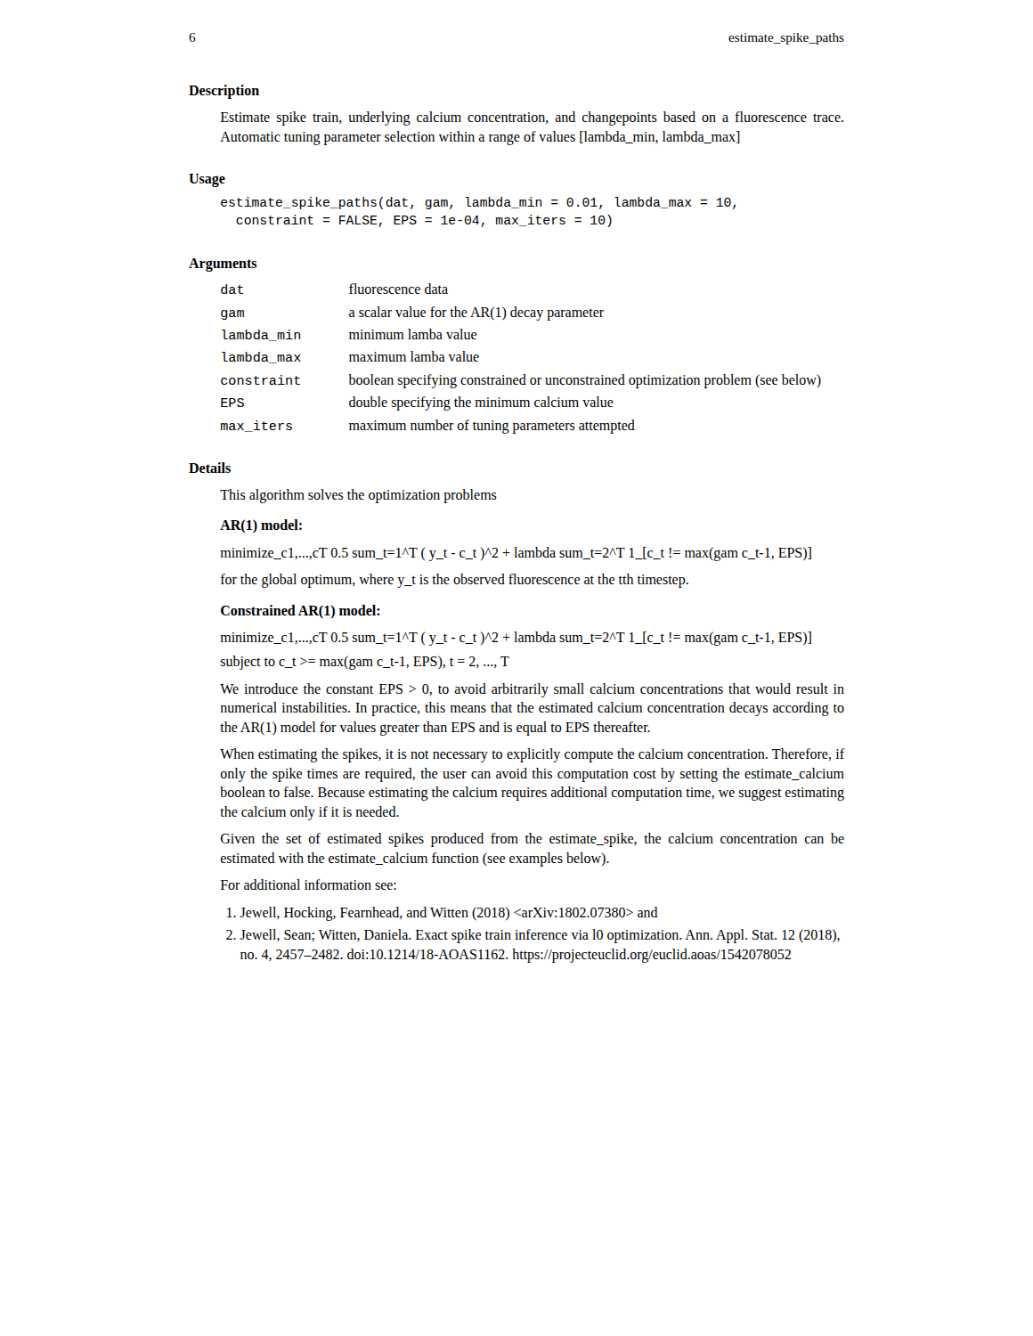6 estimate_spike_paths
Description
Estimate spike train, underlying calcium concentration, and changepoints based on a fluorescence trace. Automatic tuning parameter selection within a range of values [lambda_min, lambda_max]
Usage
estimate_spike_paths(dat, gam, lambda_min = 0.01, lambda_max = 10,
  constraint = FALSE, EPS = 1e-04, max_iters = 10)
Arguments
dat
fluorescence data
gam
a scalar value for the AR(1) decay parameter
lambda_min
minimum lamba value
lambda_max
maximum lamba value
constraint
boolean specifying constrained or unconstrained optimization problem (see below)
EPS
double specifying the minimum calcium value
max_iters
maximum number of tuning parameters attempted
Details
This algorithm solves the optimization problems
AR(1) model:
minimize_c1,...,cT 0.5 sum_t=1^T ( y_t - c_t )^2 + lambda sum_t=2^T 1_[c_t != max(gam c_t-1, EPS)]
for the global optimum, where y_t is the observed fluorescence at the tth timestep.
Constrained AR(1) model:
minimize_c1,...,cT 0.5 sum_t=1^T ( y_t - c_t )^2 + lambda sum_t=2^T 1_[c_t != max(gam c_t-1, EPS)]
subject to c_t >= max(gam c_t-1, EPS), t = 2, ..., T
We introduce the constant EPS > 0, to avoid arbitrarily small calcium concentrations that would result in numerical instabilities. In practice, this means that the estimated calcium concentration decays according to the AR(1) model for values greater than EPS and is equal to EPS thereafter.
When estimating the spikes, it is not necessary to explicitly compute the calcium concentration. Therefore, if only the spike times are required, the user can avoid this computation cost by setting the estimate_calcium boolean to false. Because estimating the calcium requires additional computation time, we suggest estimating the calcium only if it is needed.
Given the set of estimated spikes produced from the estimate_spike, the calcium concentration can be estimated with the estimate_calcium function (see examples below).
For additional information see:
Jewell, Hocking, Fearnhead, and Witten (2018) <arXiv:1802.07380> and
Jewell, Sean; Witten, Daniela. Exact spike train inference via l0 optimization. Ann. Appl. Stat. 12 (2018), no. 4, 2457–2482. doi:10.1214/18-AOAS1162. https://projecteuclid.org/euclid.aoas/1542078052